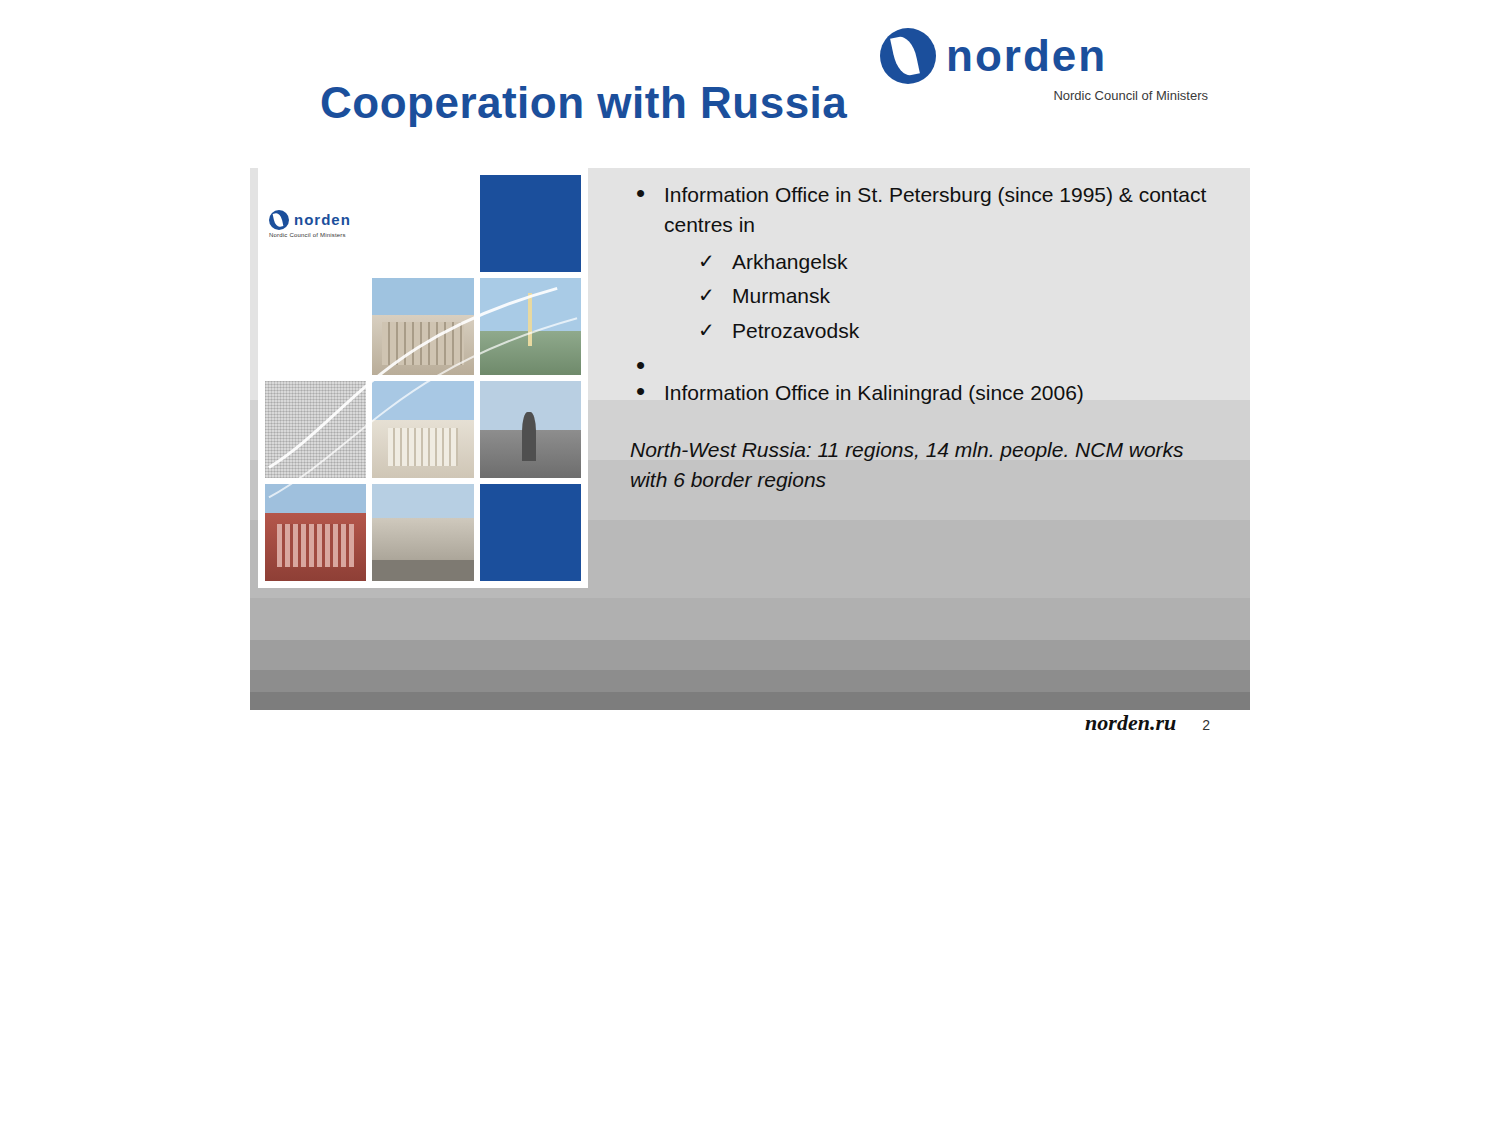norden
Nordic Council of Ministers
Cooperation with Russia
norden
Nordic Council of Ministers
Information Office in St. Petersburg (since 1995) & contact centres in
Arkhangelsk
Murmansk
Petrozavodsk
Information Office in Kaliningrad (since 2006)
North-West Russia: 11 regions, 14 mln. people. NCM works with 6 border regions
norden.ru 2